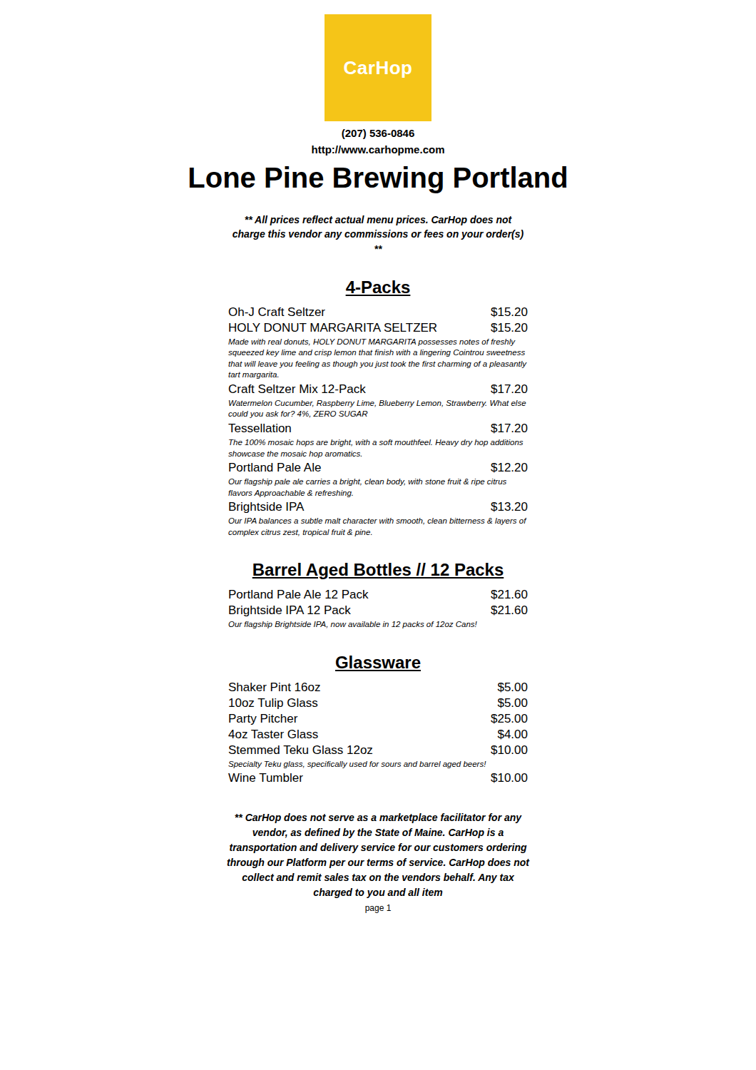CarHop
(207) 536-0846
http://www.carhopme.com
Lone Pine Brewing Portland
** All prices reflect actual menu prices. CarHop does not charge this vendor any commissions or fees on your order(s) **
4-Packs
| Oh-J Craft Seltzer | $15.20 |
| HOLY DONUT MARGARITA SELTZER | $15.20 |
| Made with real donuts, HOLY DONUT MARGARITA possesses notes of freshly squeezed key lime and crisp lemon that finish with a lingering Cointrou sweetness that will leave you feeling as though you just took the first charming of a pleasantly tart margarita. |
| Craft Seltzer Mix 12-Pack | $17.20 |
| Watermelon Cucumber, Raspberry Lime, Blueberry Lemon, Strawberry. What else could you ask for? 4%, ZERO SUGAR |
| Tessellation | $17.20 |
| The 100% mosaic hops are bright, with a soft mouthfeel. Heavy dry hop additions showcase the mosaic hop aromatics. |
| Portland Pale Ale | $12.20 |
| Our flagship pale ale carries a bright, clean body, with stone fruit & ripe citrus flavors Approachable & refreshing. |
| Brightside IPA | $13.20 |
| Our IPA balances a subtle malt character with smooth, clean bitterness & layers of complex citrus zest, tropical fruit & pine. |
Barrel Aged Bottles // 12 Packs
| Portland Pale Ale 12 Pack | $21.60 |
| Brightside IPA 12 Pack | $21.60 |
| Our flagship Brightside IPA, now available in 12 packs of 12oz Cans! |
Glassware
| Shaker Pint 16oz | $5.00 |
| 10oz Tulip Glass | $5.00 |
| Party Pitcher | $25.00 |
| 4oz Taster Glass | $4.00 |
| Stemmed Teku Glass 12oz | $10.00 |
| Specialty Teku glass, specifically used for sours and barrel aged beers! |
| Wine Tumbler | $10.00 |
** CarHop does not serve as a marketplace facilitator for any vendor, as defined by the State of Maine. CarHop is a transportation and delivery service for our customers ordering through our Platform per our terms of service. CarHop does not collect and remit sales tax on the vendors behalf. Any tax charged to you and all item
page 1